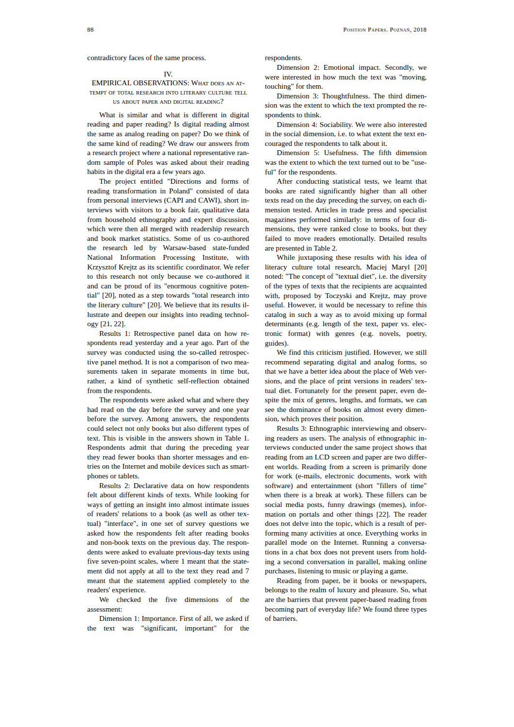88 Position Papers. Poznań, 2018
contradictory faces of the same process.
IV.
Empirical observations: What does an attempt of total research into literary culture tell us about paper and digital reading?
What is similar and what is different in digital reading and paper reading? Is digital reading almost the same as analog reading on paper? Do we think of the same kind of reading? We draw our answers from a research project where a national representative random sample of Poles was asked about their reading habits in the digital era a few years ago.
The project entitled "Directions and forms of reading transformation in Poland" consisted of data from personal interviews (CAPI and CAWI), short interviews with visitors to a book fair, qualitative data from household ethnography and expert discussion, which were then all merged with readership research and book market statistics. Some of us co-authored the research led by Warsaw-based state-funded National Information Processing Institute, with Krzysztof Krejtz as its scientific coordinator. We refer to this research not only because we co-authored it and can be proud of its "enormous cognitive potential" [20], noted as a step towards "total research into the literary culture" [20]. We believe that its results illustrate and deepen our insights into reading technology [21, 22].
Results 1: Retrospective panel data on how respondents read yesterday and a year ago. Part of the survey was conducted using the so-called retrospective panel method. It is not a comparison of two measurements taken in separate moments in time but, rather, a kind of synthetic self-reflection obtained from the respondents.
The respondents were asked what and where they had read on the day before the survey and one year before the survey. Among answers, the respondents could select not only books but also different types of text. This is visible in the answers shown in Table 1. Respondents admit that during the preceding year they read fewer books than shorter messages and entries on the Internet and mobile devices such as smartphones or tablets.
Results 2: Declarative data on how respondents felt about different kinds of texts. While looking for ways of getting an insight into almost intimate issues of readers' relations to a book (as well as other textual) "interface", in one set of survey questions we asked how the respondents felt after reading books and non-book texts on the previous day. The respondents were asked to evaluate previous-day texts using five seven-point scales, where 1 meant that the statement did not apply at all to the text they read and 7 meant that the statement applied completely to the readers' experience.
We checked the five dimensions of the assessment:
Dimension 1: Importance. First of all, we asked if the text was "significant, important" for the respondents.
Dimension 2: Emotional impact. Secondly, we were interested in how much the text was "moving, touching" for them.
Dimension 3: Thoughtfulness. The third dimension was the extent to which the text prompted the respondents to think.
Dimension 4: Sociability. We were also interested in the social dimension, i.e. to what extent the text encouraged the respondents to talk about it.
Dimension 5: Usefulness. The fifth dimension was the extent to which the text turned out to be "useful" for the respondents.
After conducting statistical tests, we learnt that books are rated significantly higher than all other texts read on the day preceding the survey, on each dimension tested. Articles in trade press and specialist magazines performed similarly: in terms of four dimensions, they were ranked close to books, but they failed to move readers emotionally. Detailed results are presented in Table 2.
While juxtaposing these results with his idea of literacy culture total research, Maciej Maryl [20] noted: "The concept of "textual diet", i.e. the diversity of the types of texts that the recipients are acquainted with, proposed by Toczyski and Krejtz, may prove useful. However, it would be necessary to refine this catalog in such a way as to avoid mixing up formal determinants (e.g. length of the text, paper vs. electronic format) with genres (e.g. novels, poetry, guides).
We find this criticism justified. However, we still recommend separating digital and analog forms, so that we have a better idea about the place of Web versions, and the place of print versions in readers' textual diet. Fortunately for the present paper, even despite the mix of genres, lengths, and formats, we can see the dominance of books on almost every dimension, which proves their position.
Results 3: Ethnographic interviewing and observing readers as users. The analysis of ethnographic interviews conducted under the same project shows that reading from an LCD screen and paper are two different worlds. Reading from a screen is primarily done for work (e-mails, electronic documents, work with software) and entertainment (short "fillers of time" when there is a break at work). These fillers can be social media posts, funny drawings (memes), information on portals and other things [22]. The reader does not delve into the topic, which is a result of performing many activities at once. Everything works in parallel mode on the Internet. Running a conversations in a chat box does not prevent users from holding a second conversation in parallel, making online purchases, listening to music or playing a game.
Reading from paper, be it books or newspapers, belongs to the realm of luxury and pleasure. So, what are the barriers that prevent paper-based reading from becoming part of everyday life? We found three types of barriers.